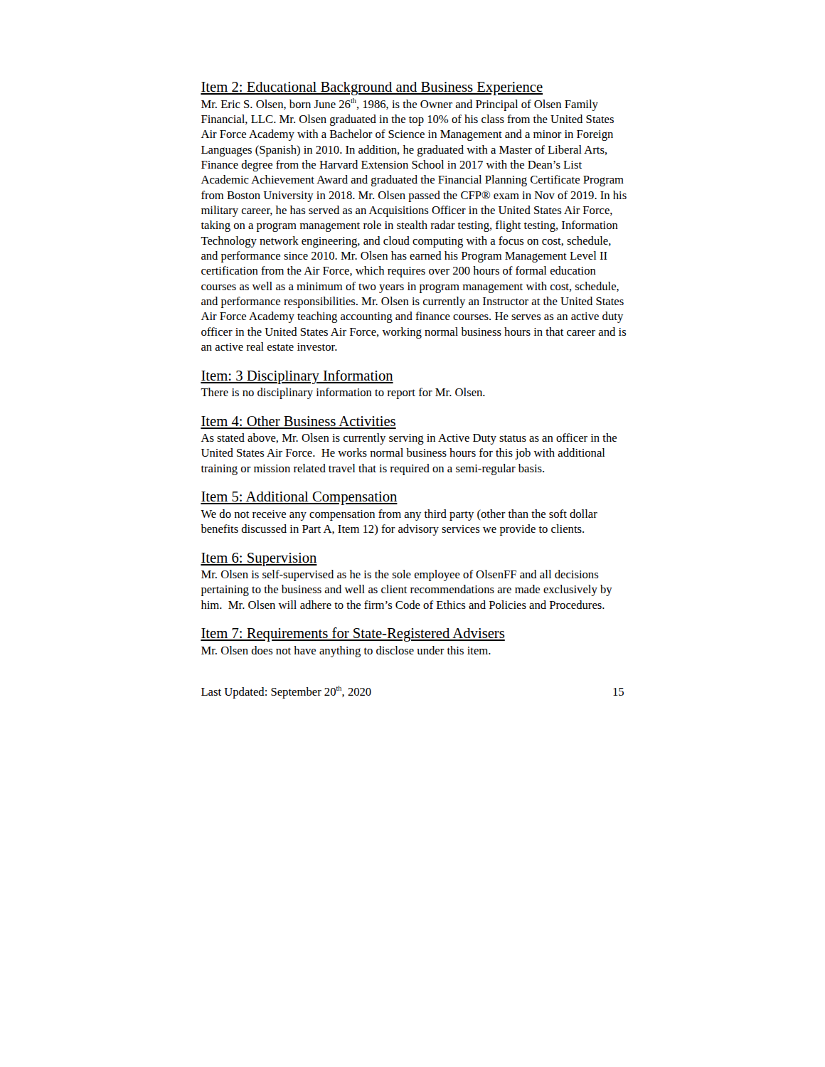Item 2: Educational Background and Business Experience
Mr. Eric S. Olsen, born June 26th, 1986, is the Owner and Principal of Olsen Family Financial, LLC. Mr. Olsen graduated in the top 10% of his class from the United States Air Force Academy with a Bachelor of Science in Management and a minor in Foreign Languages (Spanish) in 2010. In addition, he graduated with a Master of Liberal Arts, Finance degree from the Harvard Extension School in 2017 with the Dean’s List Academic Achievement Award and graduated the Financial Planning Certificate Program from Boston University in 2018. Mr. Olsen passed the CFP® exam in Nov of 2019. In his military career, he has served as an Acquisitions Officer in the United States Air Force, taking on a program management role in stealth radar testing, flight testing, Information Technology network engineering, and cloud computing with a focus on cost, schedule, and performance since 2010. Mr. Olsen has earned his Program Management Level II certification from the Air Force, which requires over 200 hours of formal education courses as well as a minimum of two years in program management with cost, schedule, and performance responsibilities. Mr. Olsen is currently an Instructor at the United States Air Force Academy teaching accounting and finance courses. He serves as an active duty officer in the United States Air Force, working normal business hours in that career and is an active real estate investor.
Item: 3 Disciplinary Information
There is no disciplinary information to report for Mr. Olsen.
Item 4: Other Business Activities
As stated above, Mr. Olsen is currently serving in Active Duty status as an officer in the United States Air Force. He works normal business hours for this job with additional training or mission related travel that is required on a semi-regular basis.
Item 5: Additional Compensation
We do not receive any compensation from any third party (other than the soft dollar benefits discussed in Part A, Item 12) for advisory services we provide to clients.
Item 6: Supervision
Mr. Olsen is self-supervised as he is the sole employee of OlsenFF and all decisions pertaining to the business and well as client recommendations are made exclusively by him. Mr. Olsen will adhere to the firm’s Code of Ethics and Policies and Procedures.
Item 7: Requirements for State-Registered Advisers
Mr. Olsen does not have anything to disclose under this item.
Last Updated: September 20th, 2020 15